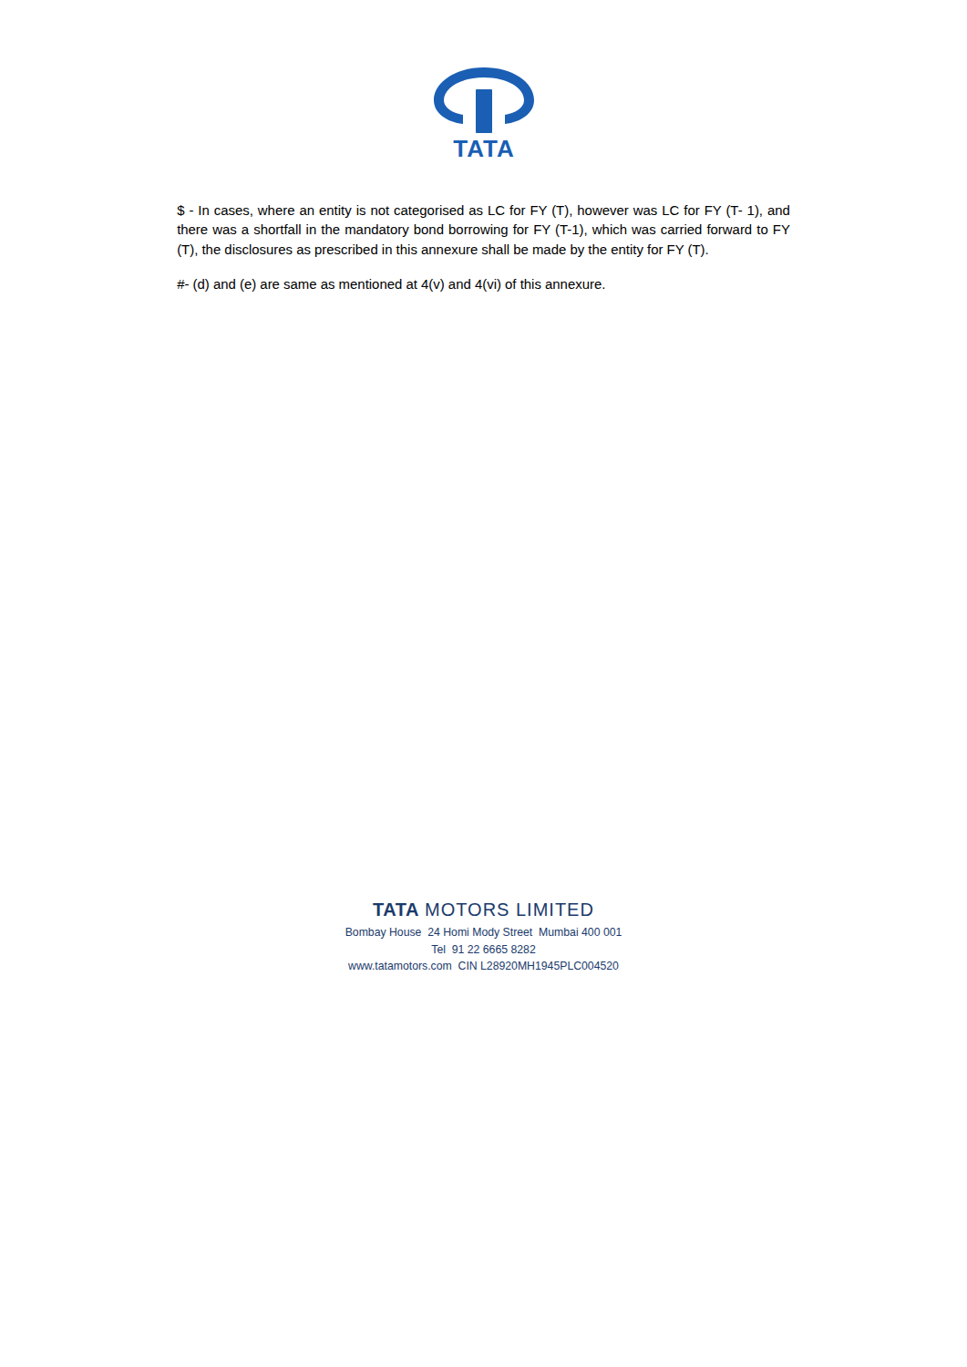TATA
$ - In cases, where an entity is not categorised as LC for FY (T), however was LC for FY (T- 1), and there was a shortfall in the mandatory bond borrowing for FY (T-1), which was carried forward to FY (T), the disclosures as prescribed in this annexure shall be made by the entity for FY (T).
#- (d) and (e) are same as mentioned at 4(v) and 4(vi) of this annexure.
TATA MOTORS LIMITED
Bombay House 24 Homi Mody Street Mumbai 400 001
Tel 91 22 6665 8282
www.tatamotors.com CIN L28920MH1945PLC004520